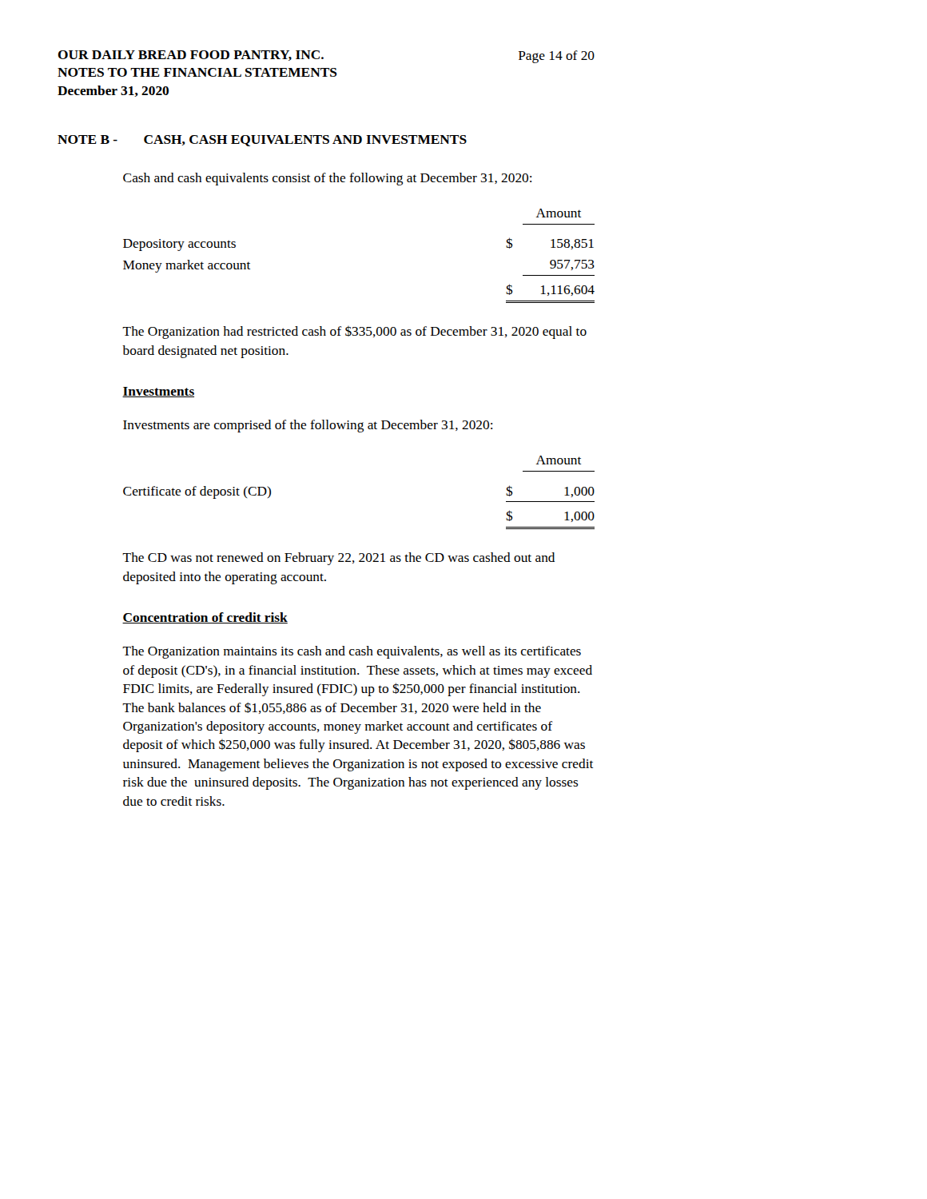Page 14 of 20
OUR DAILY BREAD FOOD PANTRY, INC.
NOTES TO THE FINANCIAL STATEMENTS
December 31, 2020
NOTE B -CASH, CASH EQUIVALENTS AND INVESTMENTS
Cash and cash equivalents consist of the following at December 31, 2020:
| | | | Amount |
| Depository accounts | | $ | 158,851 |
| Money market account | | | 957,753 |
| | | $ | 1,116,604 |
The Organization had restricted cash of $335,000 as of December 31, 2020 equal to board designated net position.
Investments
Investments are comprised of the following at December 31, 2020:
| | | | Amount |
| Certificate of deposit (CD) | | $ | 1,000 |
| | | $ | 1,000 |
The CD was not renewed on February 22, 2021 as the CD was cashed out and deposited into the operating account.
Concentration of credit risk
The Organization maintains its cash and cash equivalents, as well as its certificates of deposit (CD's), in a financial institution. These assets, which at times may exceed FDIC limits, are Federally insured (FDIC) up to $250,000 per financial institution. The bank balances of $1,055,886 as of December 31, 2020 were held in the Organization's depository accounts, money market account and certificates of deposit of which $250,000 was fully insured. At December 31, 2020, $805,886 was uninsured. Management believes the Organization is not exposed to excessive credit risk due the uninsured deposits. The Organization has not experienced any losses due to credit risks.